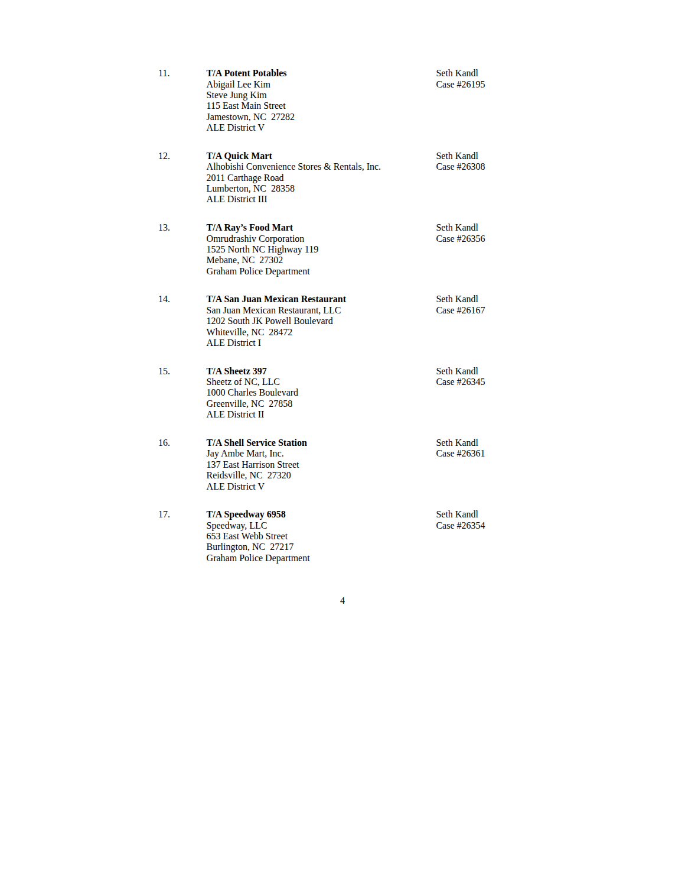11.
T/A Potent Potables
Abigail Lee Kim
Steve Jung Kim
115 East Main Street
Jamestown, NC 27282
ALE District V
Seth Kandl
Case #26195
12.
T/A Quick Mart
Alhobishi Convenience Stores & Rentals, Inc.
2011 Carthage Road
Lumberton, NC 28358
ALE District III
Seth Kandl
Case #26308
13.
T/A Ray’s Food Mart
Omrudrashiv Corporation
1525 North NC Highway 119
Mebane, NC 27302
Graham Police Department
Seth Kandl
Case #26356
14.
T/A San Juan Mexican Restaurant
San Juan Mexican Restaurant, LLC
1202 South JK Powell Boulevard
Whiteville, NC 28472
ALE District I
Seth Kandl
Case #26167
15.
T/A Sheetz 397
Sheetz of NC, LLC
1000 Charles Boulevard
Greenville, NC 27858
ALE District II
Seth Kandl
Case #26345
16.
T/A Shell Service Station
Jay Ambe Mart, Inc.
137 East Harrison Street
Reidsville, NC 27320
ALE District V
Seth Kandl
Case #26361
17.
T/A Speedway 6958
Speedway, LLC
653 East Webb Street
Burlington, NC 27217
Graham Police Department
Seth Kandl
Case #26354
4